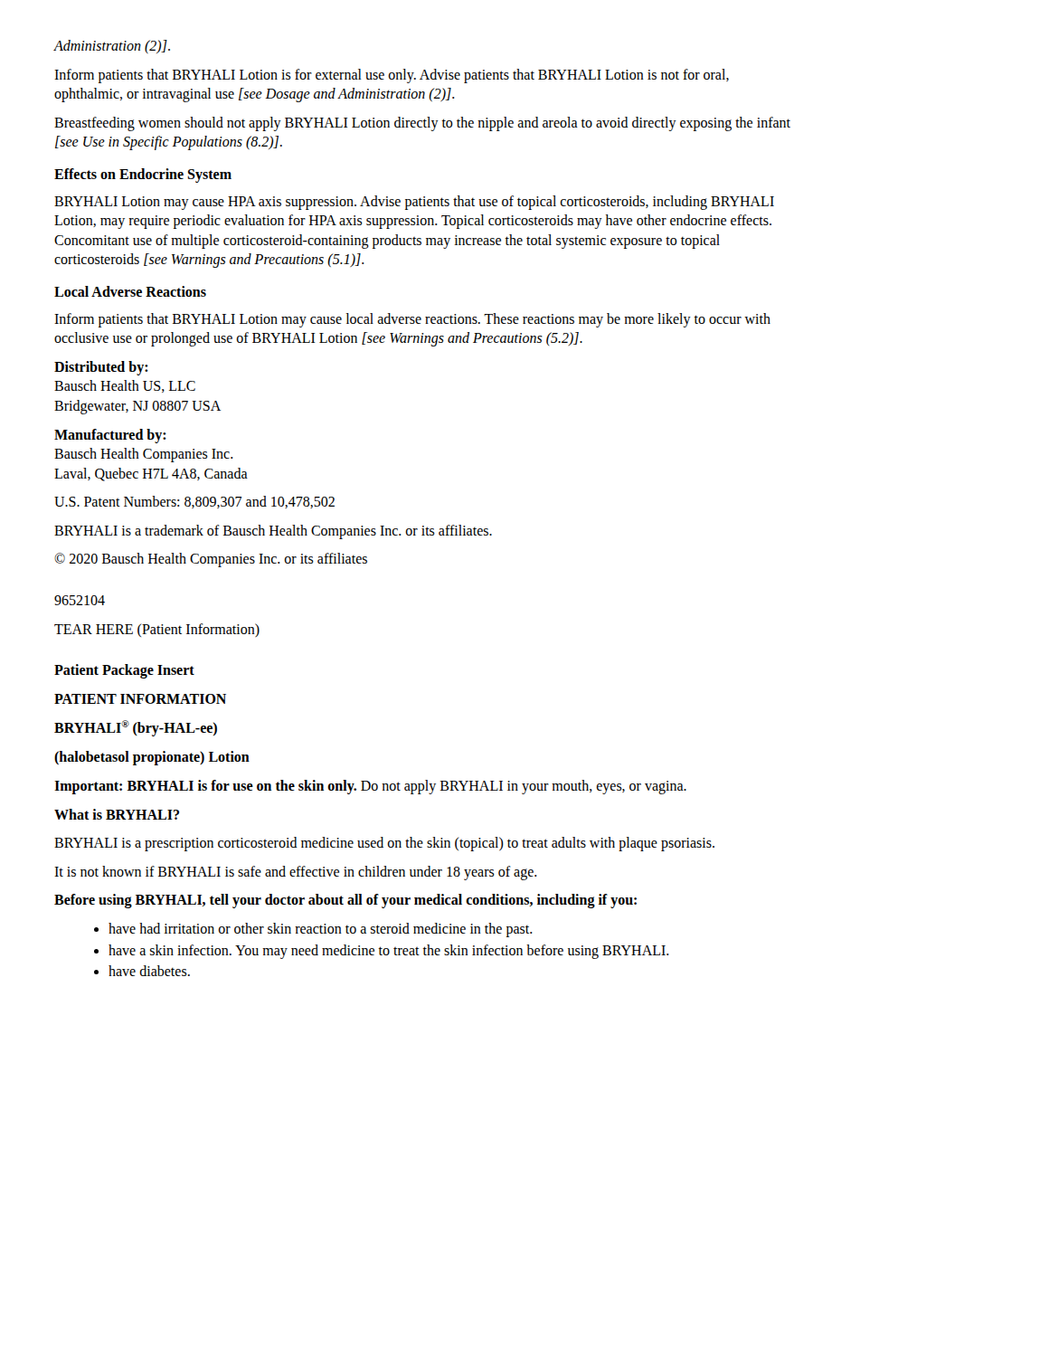Administration (2)].
Inform patients that BRYHALI Lotion is for external use only. Advise patients that BRYHALI Lotion is not for oral, ophthalmic, or intravaginal use [see Dosage and Administration (2)].
Breastfeeding women should not apply BRYHALI Lotion directly to the nipple and areola to avoid directly exposing the infant [see Use in Specific Populations (8.2)].
Effects on Endocrine System
BRYHALI Lotion may cause HPA axis suppression. Advise patients that use of topical corticosteroids, including BRYHALI Lotion, may require periodic evaluation for HPA axis suppression. Topical corticosteroids may have other endocrine effects. Concomitant use of multiple corticosteroid-containing products may increase the total systemic exposure to topical corticosteroids [see Warnings and Precautions (5.1)].
Local Adverse Reactions
Inform patients that BRYHALI Lotion may cause local adverse reactions. These reactions may be more likely to occur with occlusive use or prolonged use of BRYHALI Lotion [see Warnings and Precautions (5.2)].
Distributed by: Bausch Health US, LLC Bridgewater, NJ 08807 USA
Manufactured by: Bausch Health Companies Inc. Laval, Quebec H7L 4A8, Canada
U.S. Patent Numbers: 8,809,307 and 10,478,502
BRYHALI is a trademark of Bausch Health Companies Inc. or its affiliates.
© 2020 Bausch Health Companies Inc. or its affiliates
9652104
TEAR HERE (Patient Information)
Patient Package Insert
PATIENT INFORMATION
BRYHALI® (bry-HAL-ee)
(halobetasol propionate) Lotion
Important: BRYHALI is for use on the skin only. Do not apply BRYHALI in your mouth, eyes, or vagina.
What is BRYHALI?
BRYHALI is a prescription corticosteroid medicine used on the skin (topical) to treat adults with plaque psoriasis.
It is not known if BRYHALI is safe and effective in children under 18 years of age.
Before using BRYHALI, tell your doctor about all of your medical conditions, including if you:
have had irritation or other skin reaction to a steroid medicine in the past.
have a skin infection. You may need medicine to treat the skin infection before using BRYHALI.
have diabetes.